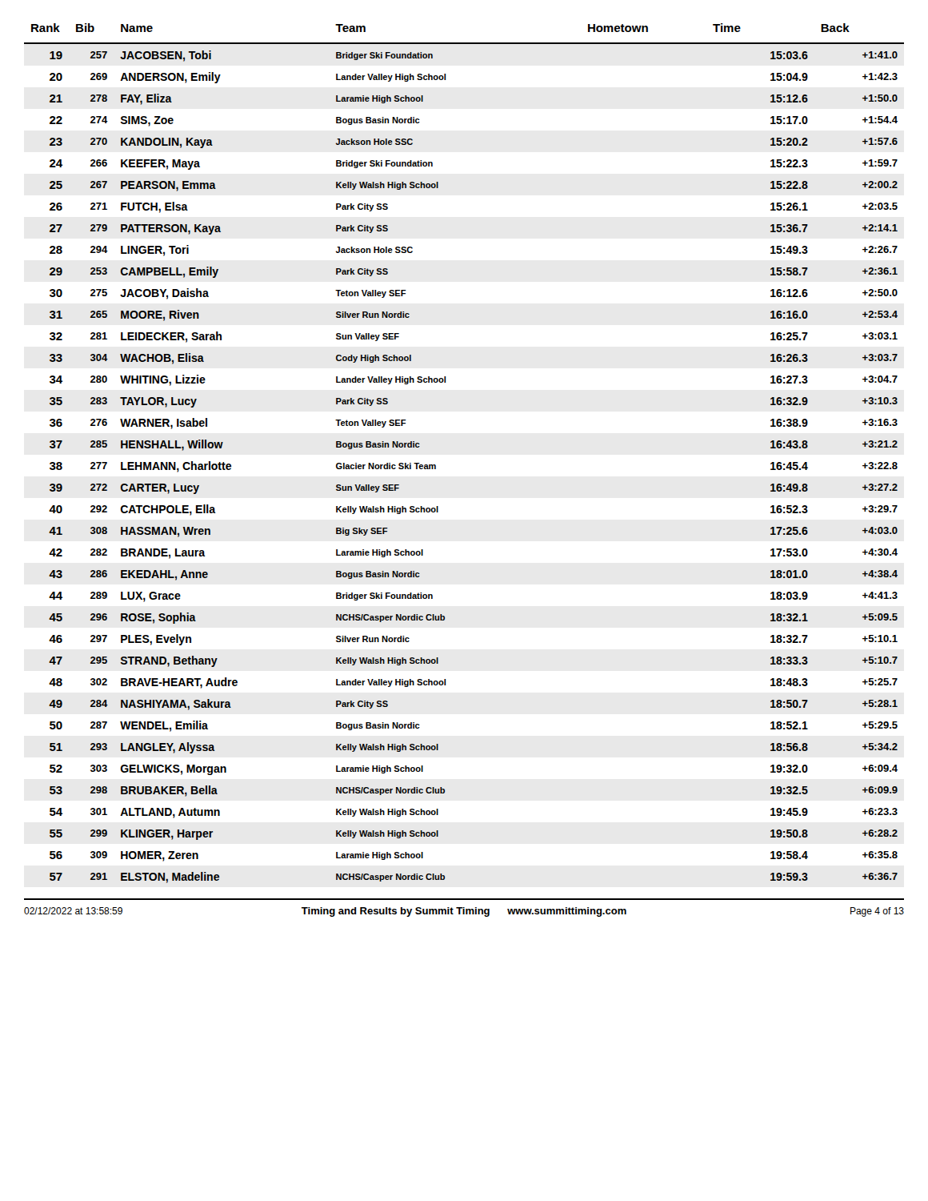| Rank | Bib | Name | Team | Hometown | Time | Back |
| --- | --- | --- | --- | --- | --- | --- |
| 19 | 257 | JACOBSEN, Tobi | Bridger Ski Foundation | | 15:03.6 | +1:41.0 |
| 20 | 269 | ANDERSON, Emily | Lander Valley High School | | 15:04.9 | +1:42.3 |
| 21 | 278 | FAY, Eliza | Laramie High School | | 15:12.6 | +1:50.0 |
| 22 | 274 | SIMS, Zoe | Bogus Basin Nordic | | 15:17.0 | +1:54.4 |
| 23 | 270 | KANDOLIN, Kaya | Jackson Hole SSC | | 15:20.2 | +1:57.6 |
| 24 | 266 | KEEFER, Maya | Bridger Ski Foundation | | 15:22.3 | +1:59.7 |
| 25 | 267 | PEARSON, Emma | Kelly Walsh High School | | 15:22.8 | +2:00.2 |
| 26 | 271 | FUTCH, Elsa | Park City SS | | 15:26.1 | +2:03.5 |
| 27 | 279 | PATTERSON, Kaya | Park City SS | | 15:36.7 | +2:14.1 |
| 28 | 294 | LINGER, Tori | Jackson Hole SSC | | 15:49.3 | +2:26.7 |
| 29 | 253 | CAMPBELL, Emily | Park City SS | | 15:58.7 | +2:36.1 |
| 30 | 275 | JACOBY, Daisha | Teton Valley SEF | | 16:12.6 | +2:50.0 |
| 31 | 265 | MOORE, Riven | Silver Run Nordic | | 16:16.0 | +2:53.4 |
| 32 | 281 | LEIDECKER, Sarah | Sun Valley SEF | | 16:25.7 | +3:03.1 |
| 33 | 304 | WACHOB, Elisa | Cody High School | | 16:26.3 | +3:03.7 |
| 34 | 280 | WHITING, Lizzie | Lander Valley High School | | 16:27.3 | +3:04.7 |
| 35 | 283 | TAYLOR, Lucy | Park City SS | | 16:32.9 | +3:10.3 |
| 36 | 276 | WARNER, Isabel | Teton Valley SEF | | 16:38.9 | +3:16.3 |
| 37 | 285 | HENSHALL, Willow | Bogus Basin Nordic | | 16:43.8 | +3:21.2 |
| 38 | 277 | LEHMANN, Charlotte | Glacier Nordic Ski Team | | 16:45.4 | +3:22.8 |
| 39 | 272 | CARTER, Lucy | Sun Valley SEF | | 16:49.8 | +3:27.2 |
| 40 | 292 | CATCHPOLE, Ella | Kelly Walsh High School | | 16:52.3 | +3:29.7 |
| 41 | 308 | HASSMAN, Wren | Big Sky SEF | | 17:25.6 | +4:03.0 |
| 42 | 282 | BRANDE, Laura | Laramie High School | | 17:53.0 | +4:30.4 |
| 43 | 286 | EKEDAHL, Anne | Bogus Basin Nordic | | 18:01.0 | +4:38.4 |
| 44 | 289 | LUX, Grace | Bridger Ski Foundation | | 18:03.9 | +4:41.3 |
| 45 | 296 | ROSE, Sophia | NCHS/Casper Nordic Club | | 18:32.1 | +5:09.5 |
| 46 | 297 | PLES, Evelyn | Silver Run Nordic | | 18:32.7 | +5:10.1 |
| 47 | 295 | STRAND, Bethany | Kelly Walsh High School | | 18:33.3 | +5:10.7 |
| 48 | 302 | BRAVE-HEART, Audre | Lander Valley High School | | 18:48.3 | +5:25.7 |
| 49 | 284 | NASHIYAMA, Sakura | Park City SS | | 18:50.7 | +5:28.1 |
| 50 | 287 | WENDEL, Emilia | Bogus Basin Nordic | | 18:52.1 | +5:29.5 |
| 51 | 293 | LANGLEY, Alyssa | Kelly Walsh High School | | 18:56.8 | +5:34.2 |
| 52 | 303 | GELWICKS, Morgan | Laramie High School | | 19:32.0 | +6:09.4 |
| 53 | 298 | BRUBAKER, Bella | NCHS/Casper Nordic Club | | 19:32.5 | +6:09.9 |
| 54 | 301 | ALTLAND, Autumn | Kelly Walsh High School | | 19:45.9 | +6:23.3 |
| 55 | 299 | KLINGER, Harper | Kelly Walsh High School | | 19:50.8 | +6:28.2 |
| 56 | 309 | HOMER, Zeren | Laramie High School | | 19:58.4 | +6:35.8 |
| 57 | 291 | ELSTON, Madeline | NCHS/Casper Nordic Club | | 19:59.3 | +6:36.7 |
02/12/2022 at 13:58:59
Timing and Results by Summit Timing www.summittiming.com
Page 4 of 13